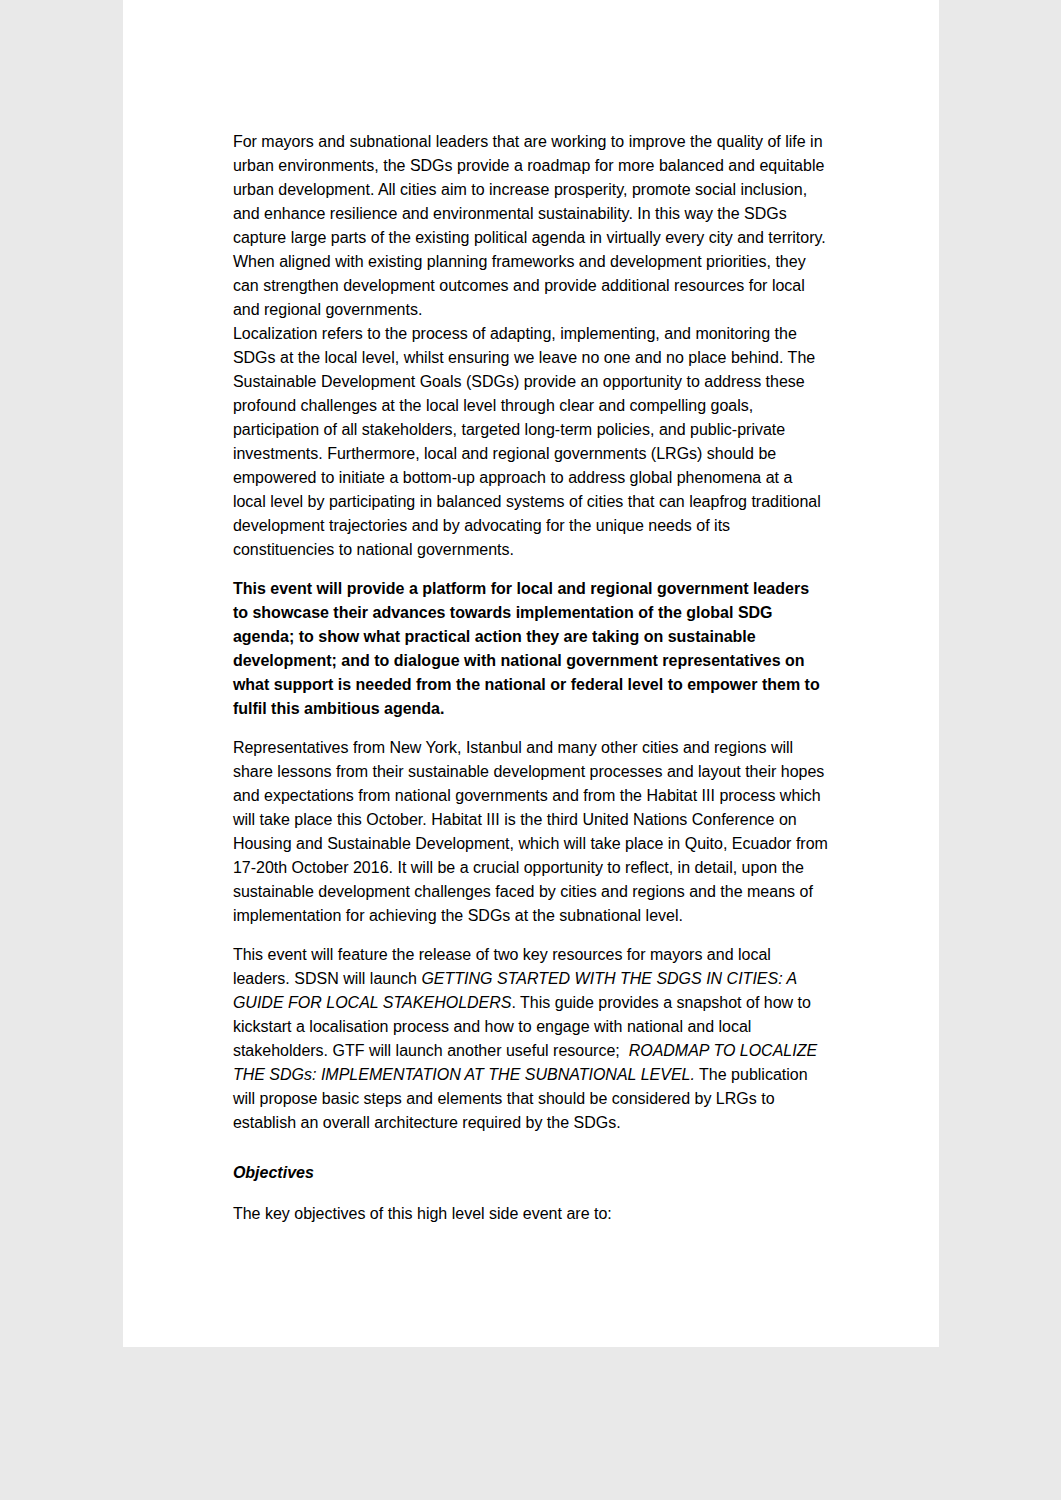For mayors and subnational leaders that are working to improve the quality of life in urban environments, the SDGs provide a roadmap for more balanced and equitable urban development. All cities aim to increase prosperity, promote social inclusion, and enhance resilience and environmental sustainability. In this way the SDGs capture large parts of the existing political agenda in virtually every city and territory. When aligned with existing planning frameworks and development priorities, they can strengthen development outcomes and provide additional resources for local and regional governments.
Localization refers to the process of adapting, implementing, and monitoring the SDGs at the local level, whilst ensuring we leave no one and no place behind. The Sustainable Development Goals (SDGs) provide an opportunity to address these profound challenges at the local level through clear and compelling goals, participation of all stakeholders, targeted long-term policies, and public-private investments. Furthermore, local and regional governments (LRGs) should be empowered to initiate a bottom-up approach to address global phenomena at a local level by participating in balanced systems of cities that can leapfrog traditional development trajectories and by advocating for the unique needs of its constituencies to national governments.
This event will provide a platform for local and regional government leaders to showcase their advances towards implementation of the global SDG agenda; to show what practical action they are taking on sustainable development; and to dialogue with national government representatives on what support is needed from the national or federal level to empower them to fulfil this ambitious agenda.
Representatives from New York, Istanbul and many other cities and regions will share lessons from their sustainable development processes and layout their hopes and expectations from national governments and from the Habitat III process which will take place this October. Habitat III is the third United Nations Conference on Housing and Sustainable Development, which will take place in Quito, Ecuador from 17-20th October 2016. It will be a crucial opportunity to reflect, in detail, upon the sustainable development challenges faced by cities and regions and the means of implementation for achieving the SDGs at the subnational level.
This event will feature the release of two key resources for mayors and local leaders. SDSN will launch GETTING STARTED WITH THE SDGS IN CITIES: A GUIDE FOR LOCAL STAKEHOLDERS. This guide provides a snapshot of how to kickstart a localisation process and how to engage with national and local stakeholders. GTF will launch another useful resource; ROADMAP TO LOCALIZE THE SDGs: IMPLEMENTATION AT THE SUBNATIONAL LEVEL. The publication will propose basic steps and elements that should be considered by LRGs to establish an overall architecture required by the SDGs.
Objectives
The key objectives of this high level side event are to: